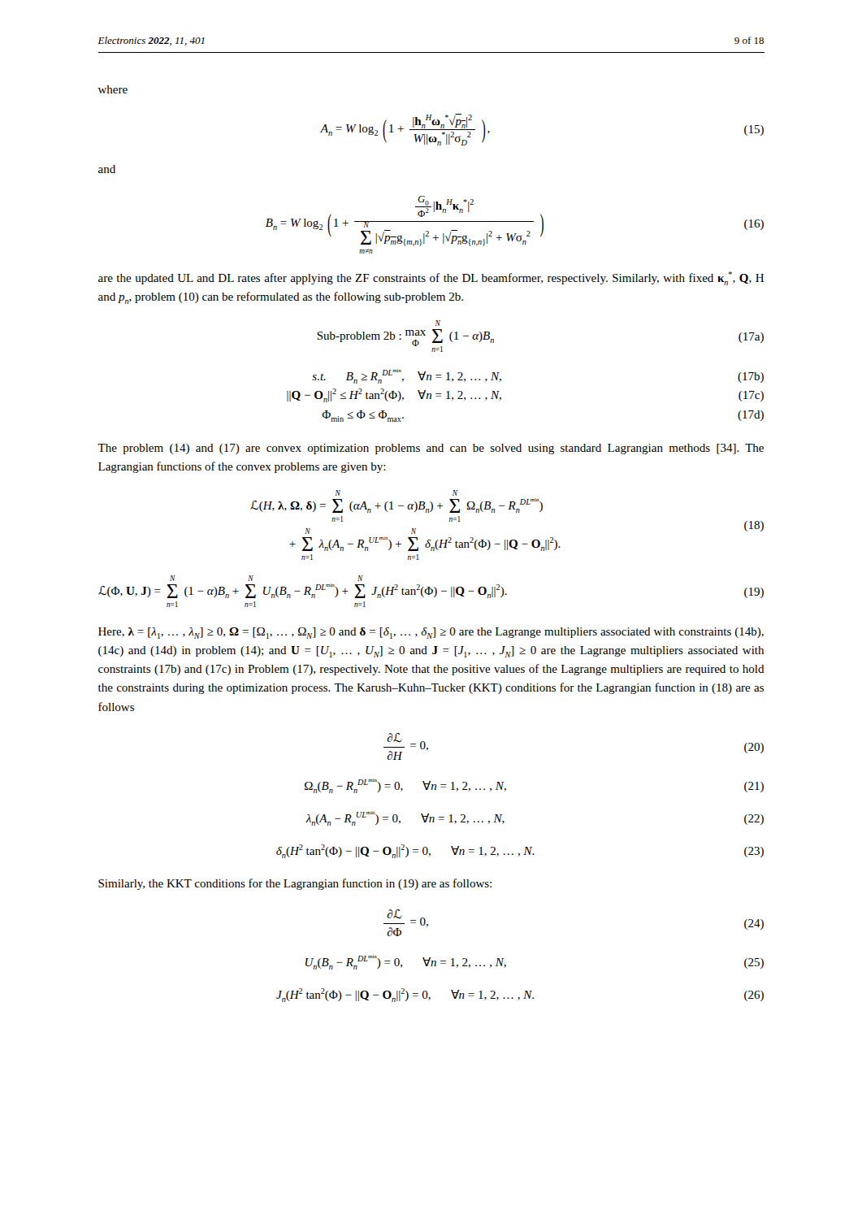Electronics 2022, 11, 401 9 of 18
where
An = W log2 (1 + |hnHωn*√pn|2 W||ωn*||2σD2 ),
(15)
and
Bn = W log2 (1 + G0 Φ2|hnHκn*|2 NΣm≠n|√pmg{m,n}|2 + |√png{n,n}|2 + Wσn2 )
(16)
are the updated UL and DL rates after applying the ZF constraints of the DL beamformer, respectively. Similarly, with fixed κn*, Q, H and pn, problem (10) can be reformulated as the following sub-problem 2b.
Sub-problem 2b : max Φ NΣn=1 (1 − α)Bn
(17a)
s.t. Bn ≥ RnDLmin,
∀n = 1, 2, … , N,
(17b)
||Q − On||2 ≤ H2 tan2(Φ),
∀n = 1, 2, … , N,
(17c)
Φmin ≤ Φ ≤ Φmax.
(17d)
The problem (14) and (17) are convex optimization problems and can be solved using standard Lagrangian methods [34]. The Lagrangian functions of the convex problems are given by:
ℒ(H, λ, Ω, δ) = NΣn=1 (αAn + (1 − α)Bn) + NΣn=1 Ωn(Bn − RnDLmin)
+ NΣn=1 λn(An − RnULmin) + NΣn=1 δn(H2 tan2(Φ) − ||Q − On||2).
(18)
ℒ(Φ, U, J) = NΣn=1 (1 − α)Bn + NΣn=1 Un(Bn − RnDLmin) + NΣn=1 Jn(H2 tan2(Φ) − ||Q − On||2).
(19)
Here, λ = [λ1, … , λN] ≥ 0, Ω = [Ω1, … , ΩN] ≥ 0 and δ = [δ1, … , δN] ≥ 0 are the Lagrange multipliers associated with constraints (14b), (14c) and (14d) in problem (14); and U = [U1, … , UN] ≥ 0 and J = [J1, … , JN] ≥ 0 are the Lagrange multipliers associated with constraints (17b) and (17c) in Problem (17), respectively. Note that the positive values of the Lagrange multipliers are required to hold the constraints during the optimization process. The Karush–Kuhn–Tucker (KKT) conditions for the Lagrangian function in (18) are as follows
∂ℒ∂H = 0,
(20)
Ωn(Bn − RnDLmin) = 0, ∀n = 1, 2, … , N,
(21)
λn(An − RnULmin) = 0, ∀n = 1, 2, … , N,
(22)
δn(H2 tan2(Φ) − ||Q − On||2) = 0, ∀n = 1, 2, … , N.
(23)
Similarly, the KKT conditions for the Lagrangian function in (19) are as follows:
∂ℒ∂Φ = 0,
(24)
Un(Bn − RnDLmin) = 0, ∀n = 1, 2, … , N,
(25)
Jn(H2 tan2(Φ) − ||Q − On||2) = 0, ∀n = 1, 2, … , N.
(26)